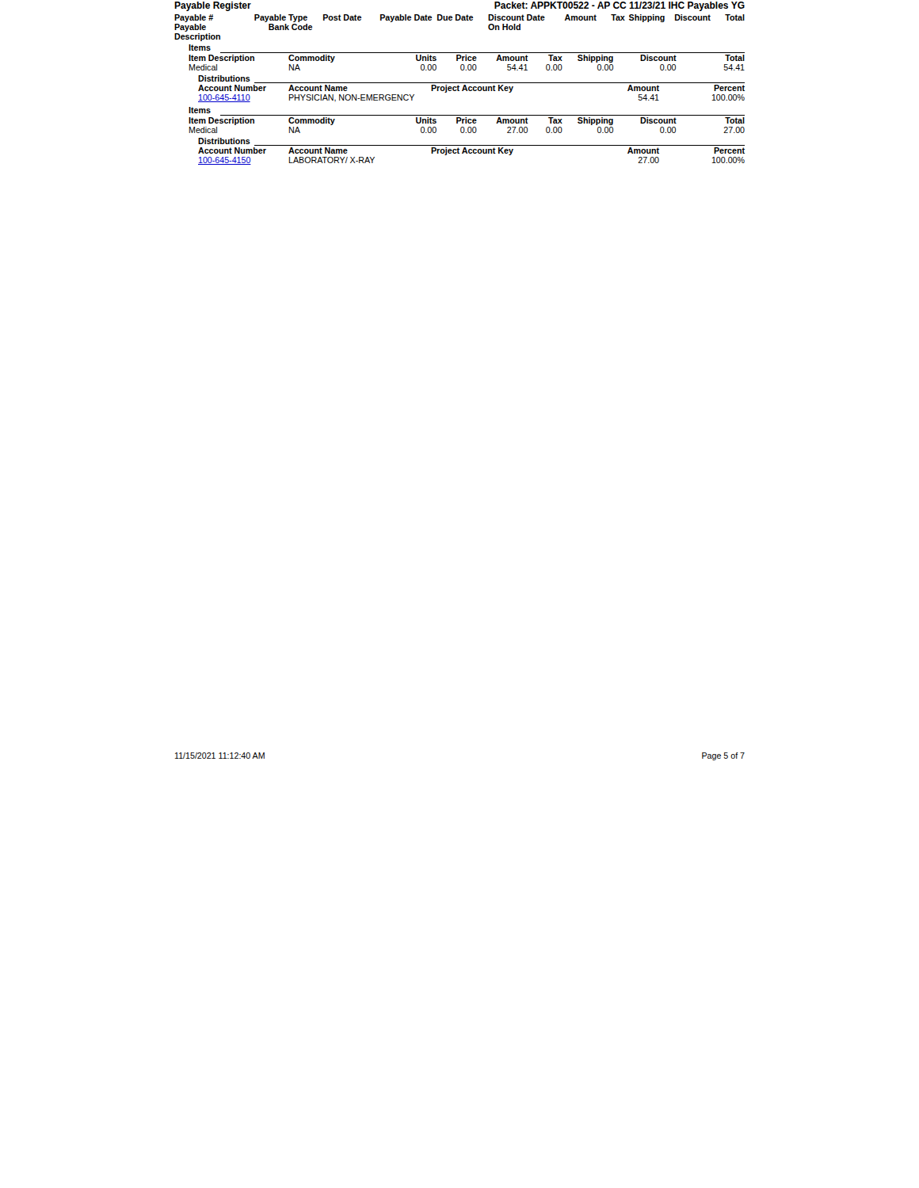Payable Register Packet: APPKT00522 - AP CC 11/23/21 IHC Payables YG
| Payable # | Payable Type | Post Date | Payable Date | Due Date | Discount Date | Amount | Tax | Shipping | Discount | Total |
| Payable Description | Bank Code | | | On Hold | | | | | |
| Items | |
| Item Description | Commodity | Units | Price | Amount | Tax | Shipping | Discount | Total |
| Medical | NA | 0.00 | 0.00 | 54.41 | 0.00 | 0.00 | 0.00 | 54.41 |
| Distributions | |
| Account Number | Account Name | Project Account Key | Amount | Percent |
| 100-645-4110 | PHYSICIAN, NON-EMERGENCY | | 54.41 | 100.00% |
| Items | |
| Item Description | Commodity | Units | Price | Amount | Tax | Shipping | Discount | Total |
| Medical | NA | 0.00 | 0.00 | 27.00 | 0.00 | 0.00 | 0.00 | 27.00 |
| Distributions | |
| Account Number | Account Name | Project Account Key | Amount | Percent |
| 100-645-4150 | LABORATORY/ X-RAY | | 27.00 | 100.00% |
11/15/2021 11:12:40 AM Page 5 of 7